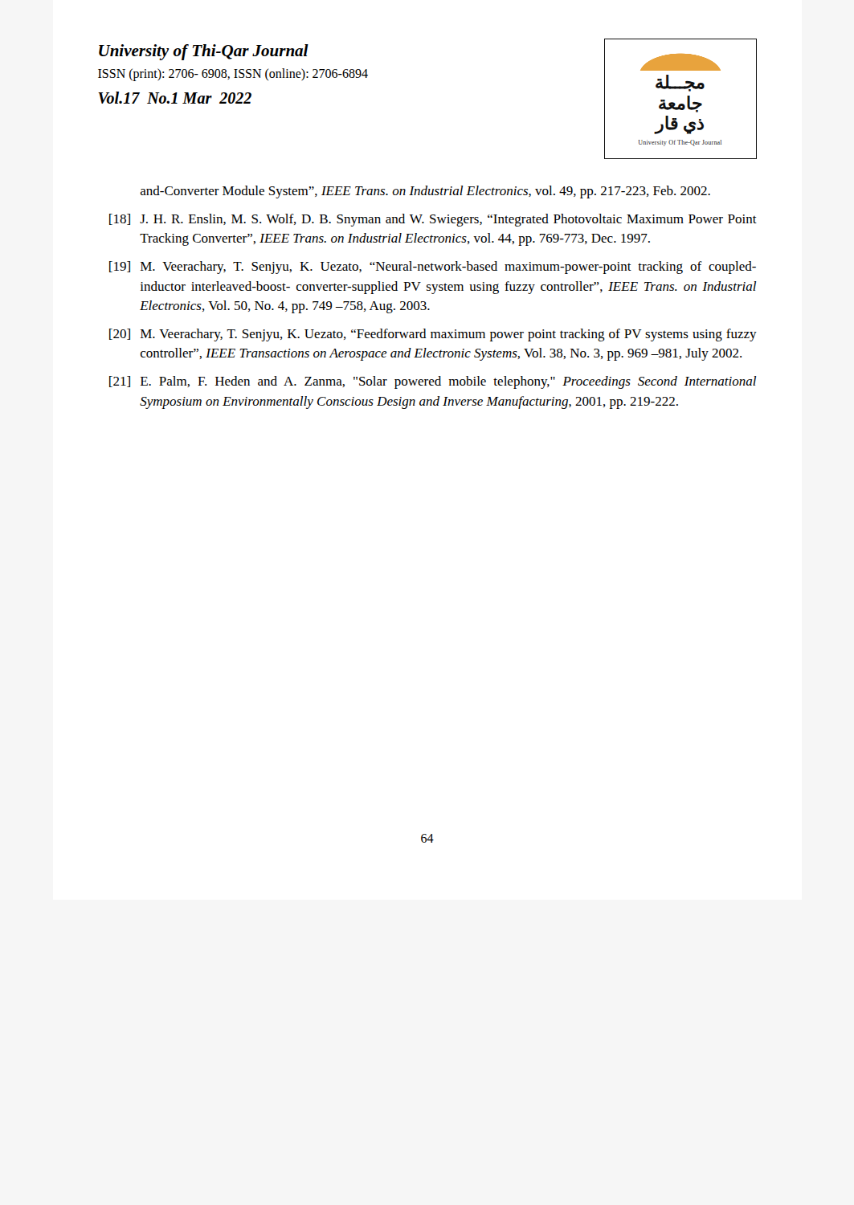University of Thi-Qar Journal
ISSN (print): 2706- 6908, ISSN (online): 2706-6894
Vol.17 No.1 Mar 2022
مجـــلة
جامعة
ذي قار
University Of The-Qar Journal
and-Converter Module System”, IEEE Trans. on Industrial Electronics, vol. 49, pp. 217-223, Feb. 2002.
[18] J. H. R. Enslin, M. S. Wolf, D. B. Snyman and W. Swiegers, “Integrated Photovoltaic Maximum Power Point Tracking Converter”, IEEE Trans. on Industrial Electronics, vol. 44, pp. 769-773, Dec. 1997.
[19] M. Veerachary, T. Senjyu, K. Uezato, “Neural-network-based maximum-power-point tracking of coupled-inductor interleaved-boost- converter-supplied PV system using fuzzy controller”, IEEE Trans. on Industrial Electronics, Vol. 50, No. 4, pp. 749 –758, Aug. 2003.
[20] M. Veerachary, T. Senjyu, K. Uezato, “Feedforward maximum power point tracking of PV systems using fuzzy controller”, IEEE Transactions on Aerospace and Electronic Systems, Vol. 38, No. 3, pp. 969 –981, July 2002.
[21] E. Palm, F. Heden and A. Zanma, "Solar powered mobile telephony," Proceedings Second International Symposium on Environmentally Conscious Design and Inverse Manufacturing, 2001, pp. 219-222.
64